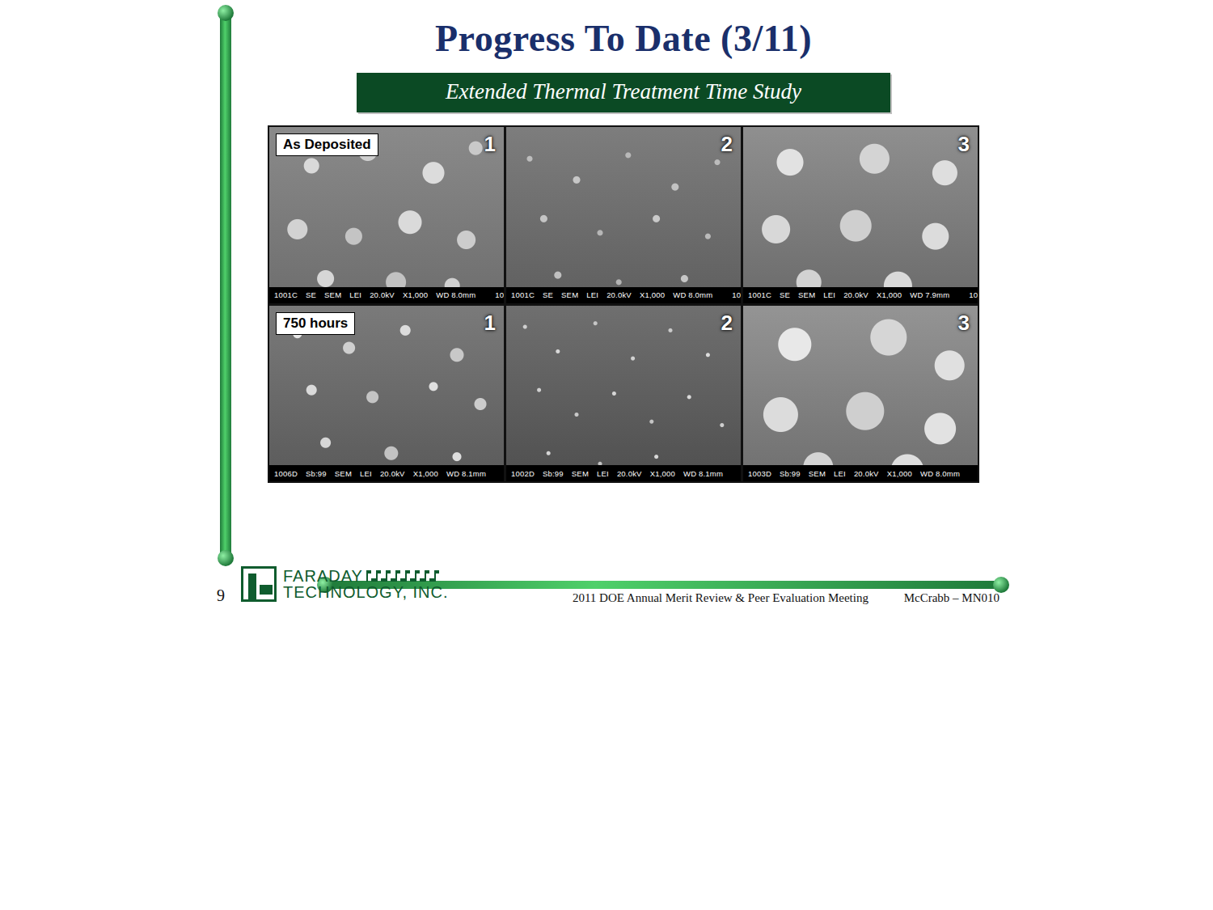Progress To Date (3/11)
Extended Thermal Treatment Time Study
As Deposited 1
1001C SE SEM LEI 20.0kV X1,000 WD 8.0mm 10µm
2
1001C SE SEM LEI 20.0kV X1,000 WD 8.0mm 10µm
3
1001C SE SEM LEI 20.0kV X1,000 WD 7.9mm 10µm
750 hours 1
1006D Sb:99 SEM LEI 20.0kV X1,000 WD 8.1mm 10µm
2
1002D Sb:99 SEM LEI 20.0kV X1,000 WD 8.1mm 10µm
3
1003D Sb:99 SEM LEI 20.0kV X1,000 WD 8.0mm 10µm
FARADAY
TECHNOLOGY, INC.
9
2011 DOE Annual Merit Review & Peer Evaluation Meeting McCrabb – MN010